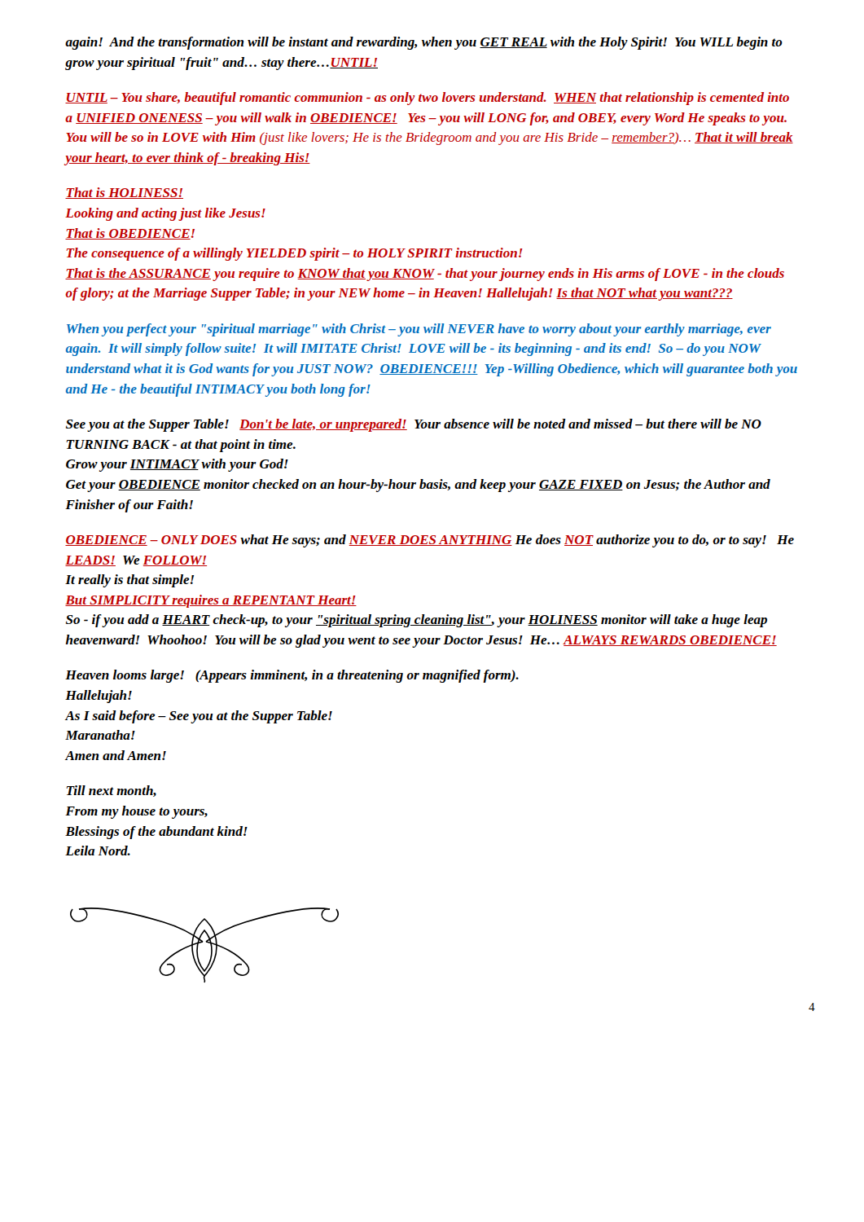again! And the transformation will be instant and rewarding, when you GET REAL with the Holy Spirit! You WILL begin to grow your spiritual "fruit" and… stay there…UNTIL!
UNTIL – You share, beautiful romantic communion - as only two lovers understand. WHEN that relationship is cemented into a UNIFIED ONENESS – you will walk in OBEDIENCE! Yes – you will LONG for, and OBEY, every Word He speaks to you. You will be so in LOVE with Him (just like lovers; He is the Bridegroom and you are His Bride – remember?)… That it will break your heart, to ever think of - breaking His!
That is HOLINESS!
Looking and acting just like Jesus!
That is OBEDIENCE!
The consequence of a willingly YIELDED spirit – to HOLY SPIRIT instruction!
That is the ASSURANCE you require to KNOW that you KNOW - that your journey ends in His arms of LOVE - in the clouds of glory; at the Marriage Supper Table; in your NEW home – in Heaven! Hallelujah! Is that NOT what you want???
When you perfect your "spiritual marriage" with Christ – you will NEVER have to worry about your earthly marriage, ever again. It will simply follow suite! It will IMITATE Christ! LOVE will be - its beginning - and its end! So – do you NOW understand what it is God wants for you JUST NOW? OBEDIENCE!!! Yep -Willing Obedience, which will guarantee both you and He - the beautiful INTIMACY you both long for!
See you at the Supper Table! Don't be late, or unprepared! Your absence will be noted and missed – but there will be NO TURNING BACK - at that point in time.
Grow your INTIMACY with your God!
Get your OBEDIENCE monitor checked on an hour-by-hour basis, and keep your GAZE FIXED on Jesus; the Author and Finisher of our Faith!
OBEDIENCE – ONLY DOES what He says; and NEVER DOES ANYTHING He does NOT authorize you to do, or to say! He LEADS! We FOLLOW!
It really is that simple!
But SIMPLICITY requires a REPENTANT Heart!
So - if you add a HEART check-up, to your "spiritual spring cleaning list", your HOLINESS monitor will take a huge leap heavenward! Whoohoo! You will be so glad you went to see your Doctor Jesus! He… ALWAYS REWARDS OBEDIENCE!
Heaven looms large! (Appears imminent, in a threatening or magnified form).
Hallelujah!
As I said before – See you at the Supper Table!
Maranatha!
Amen and Amen!
Till next month,
From my house to yours,
Blessings of the abundant kind!
Leila Nord.
4